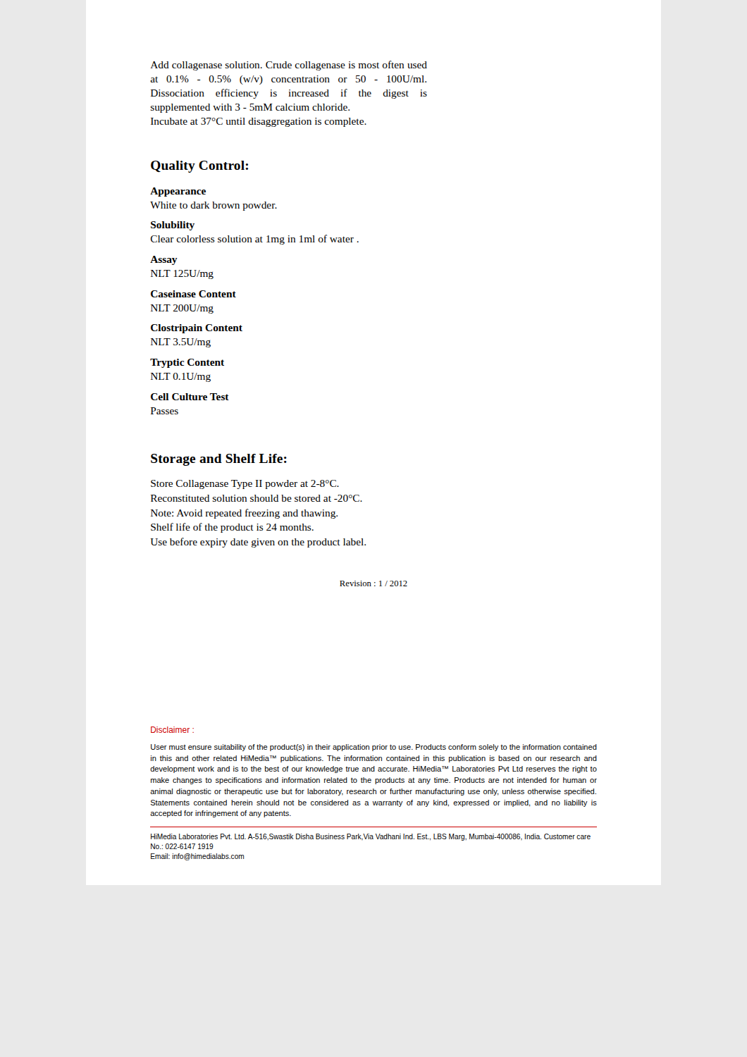Add collagenase solution. Crude collagenase is most often used at 0.1% - 0.5% (w/v) concentration or 50 - 100U/ml. Dissociation efficiency is increased if the digest is supplemented with 3 - 5mM calcium chloride.
Incubate at 37°C until disaggregation is complete.
Quality Control:
Appearance White to dark brown powder.
Solubility Clear colorless solution at 1mg in 1ml of water .
Assay NLT 125U/mg
Caseinase Content NLT 200U/mg
Clostripain Content NLT 3.5U/mg
Tryptic Content NLT 0.1U/mg
Cell Culture Test Passes
Storage and Shelf Life:
Store Collagenase Type II powder at 2-8°C.
Reconstituted solution should be stored at -20°C.
Note: Avoid repeated freezing and thawing.
Shelf life of the product is 24 months.
Use before expiry date given on the product label.
Revision : 1 / 2012
Disclaimer :
User must ensure suitability of the product(s) in their application prior to use. Products conform solely to the information contained in this and other related HiMedia™ publications. The information contained in this publication is based on our research and development work and is to the best of our knowledge true and accurate. HiMedia™ Laboratories Pvt Ltd reserves the right to make changes to specifications and information related to the products at any time. Products are not intended for human or animal diagnostic or therapeutic use but for laboratory, research or further manufacturing use only, unless otherwise specified. Statements contained herein should not be considered as a warranty of any kind, expressed or implied, and no liability is accepted for infringement of any patents.
HiMedia Laboratories Pvt. Ltd. A-516,Swastik Disha Business Park,Via Vadhani Ind. Est., LBS Marg, Mumbai-400086, India. Customer care No.: 022-6147 1919
Email: info@himedialabs.com